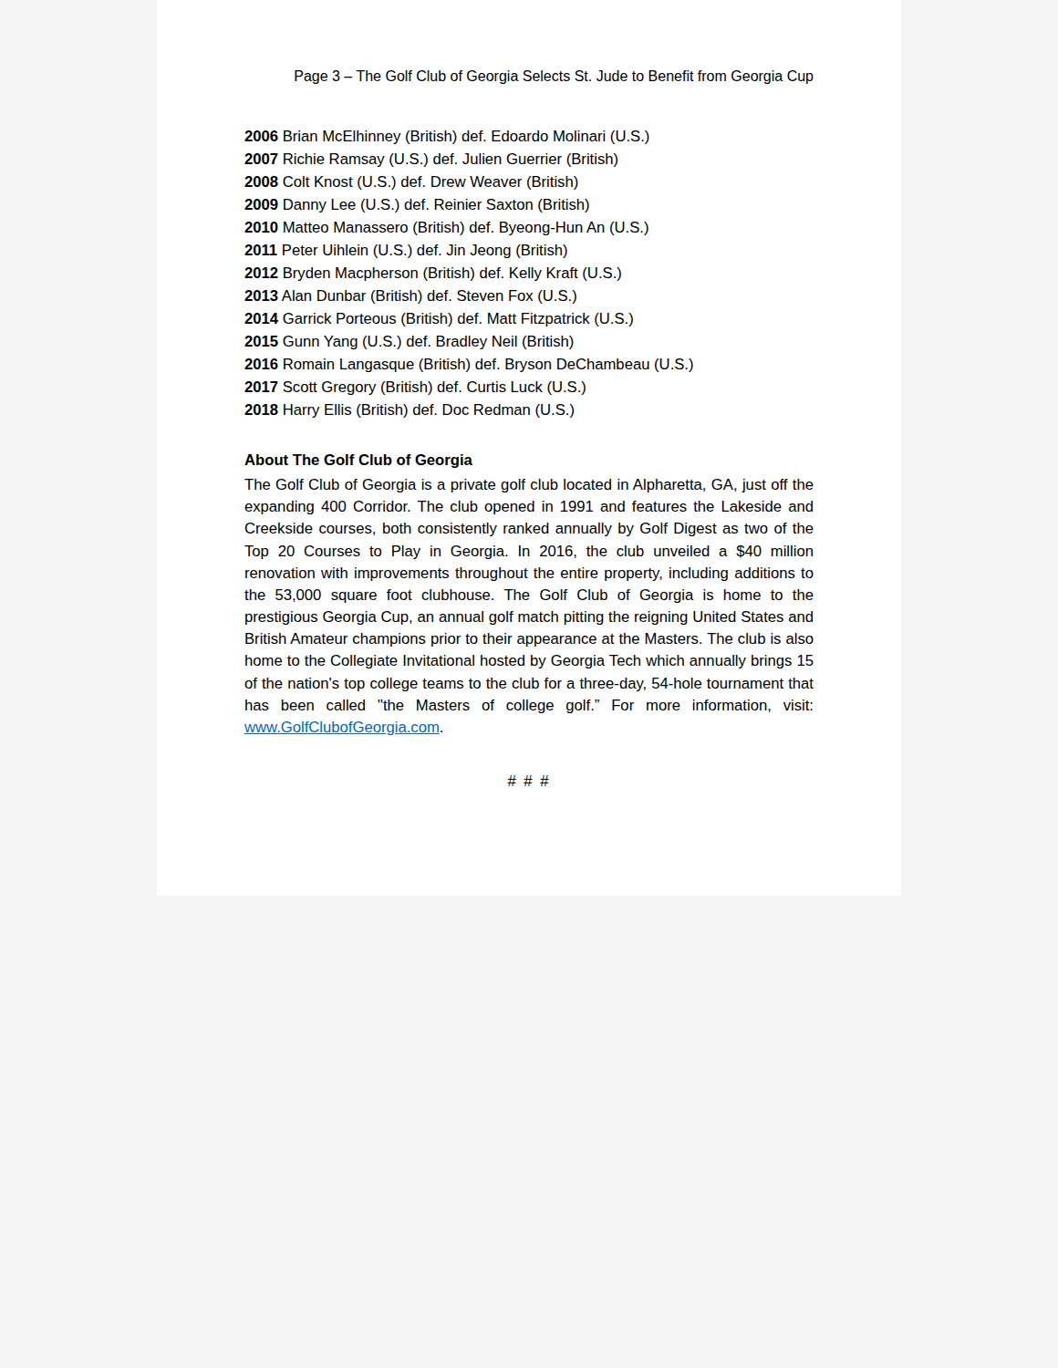Page 3 – The Golf Club of Georgia Selects St. Jude to Benefit from Georgia Cup
2006 Brian McElhinney (British) def. Edoardo Molinari (U.S.)
2007 Richie Ramsay (U.S.) def. Julien Guerrier (British)
2008 Colt Knost (U.S.) def. Drew Weaver (British)
2009 Danny Lee (U.S.) def. Reinier Saxton (British)
2010 Matteo Manassero (British) def. Byeong-Hun An (U.S.)
2011 Peter Uihlein (U.S.) def. Jin Jeong (British)
2012 Bryden Macpherson (British) def. Kelly Kraft (U.S.)
2013 Alan Dunbar (British) def. Steven Fox (U.S.)
2014 Garrick Porteous (British) def. Matt Fitzpatrick (U.S.)
2015 Gunn Yang (U.S.) def. Bradley Neil (British)
2016 Romain Langasque (British) def. Bryson DeChambeau (U.S.)
2017 Scott Gregory (British) def. Curtis Luck (U.S.)
2018 Harry Ellis (British) def. Doc Redman (U.S.)
About The Golf Club of Georgia
The Golf Club of Georgia is a private golf club located in Alpharetta, GA, just off the expanding 400 Corridor. The club opened in 1991 and features the Lakeside and Creekside courses, both consistently ranked annually by Golf Digest as two of the Top 20 Courses to Play in Georgia. In 2016, the club unveiled a $40 million renovation with improvements throughout the entire property, including additions to the 53,000 square foot clubhouse. The Golf Club of Georgia is home to the prestigious Georgia Cup, an annual golf match pitting the reigning United States and British Amateur champions prior to their appearance at the Masters. The club is also home to the Collegiate Invitational hosted by Georgia Tech which annually brings 15 of the nation's top college teams to the club for a three-day, 54-hole tournament that has been called "the Masters of college golf.” For more information, visit: www.GolfClubofGeorgia.com.
# # #